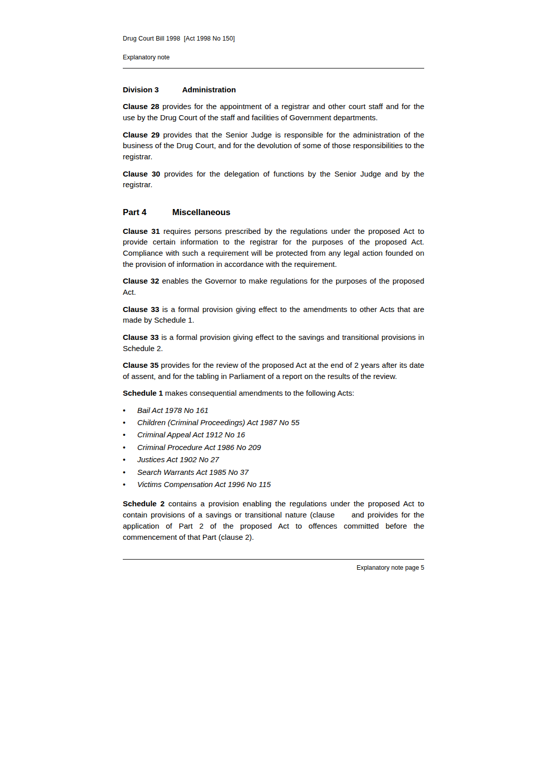Drug Court Bill 1998 [Act 1998 No 150]
Explanatory note
Division 3 Administration
Clause 28 provides for the appointment of a registrar and other court staff and for the use by the Drug Court of the staff and facilities of Government departments.
Clause 29 provides that the Senior Judge is responsible for the administration of the business of the Drug Court, and for the devolution of some of those responsibilities to the registrar.
Clause 30 provides for the delegation of functions by the Senior Judge and by the registrar.
Part 4 Miscellaneous
Clause 31 requires persons prescribed by the regulations under the proposed Act to provide certain information to the registrar for the purposes of the proposed Act. Compliance with such a requirement will be protected from any legal action founded on the provision of information in accordance with the requirement.
Clause 32 enables the Governor to make regulations for the purposes of the proposed Act.
Clause 33 is a formal provision giving effect to the amendments to other Acts that are made by Schedule 1.
Clause 33 is a formal provision giving effect to the savings and transitional provisions in Schedule 2.
Clause 35 provides for the review of the proposed Act at the end of 2 years after its date of assent, and for the tabling in Parliament of a report on the results of the review.
Schedule 1 makes consequential amendments to the following Acts:
•Bail Act 1978 No 161
•Children (Criminal Proceedings) Act 1987 No 55
•Criminal Appeal Act 1912 No 16
•Criminal Procedure Act 1986 No 209
•Justices Act 1902 No 27
•Search Warrants Act 1985 No 37
•Victims Compensation Act 1996 No 115
Schedule 2 contains a provision enabling the regulations under the proposed Act to contain provisions of a savings or transitional nature (clause and proivides for the application of Part 2 of the proposed Act to offences committed before the commencement of that Part (clause 2).
Explanatory note page 5